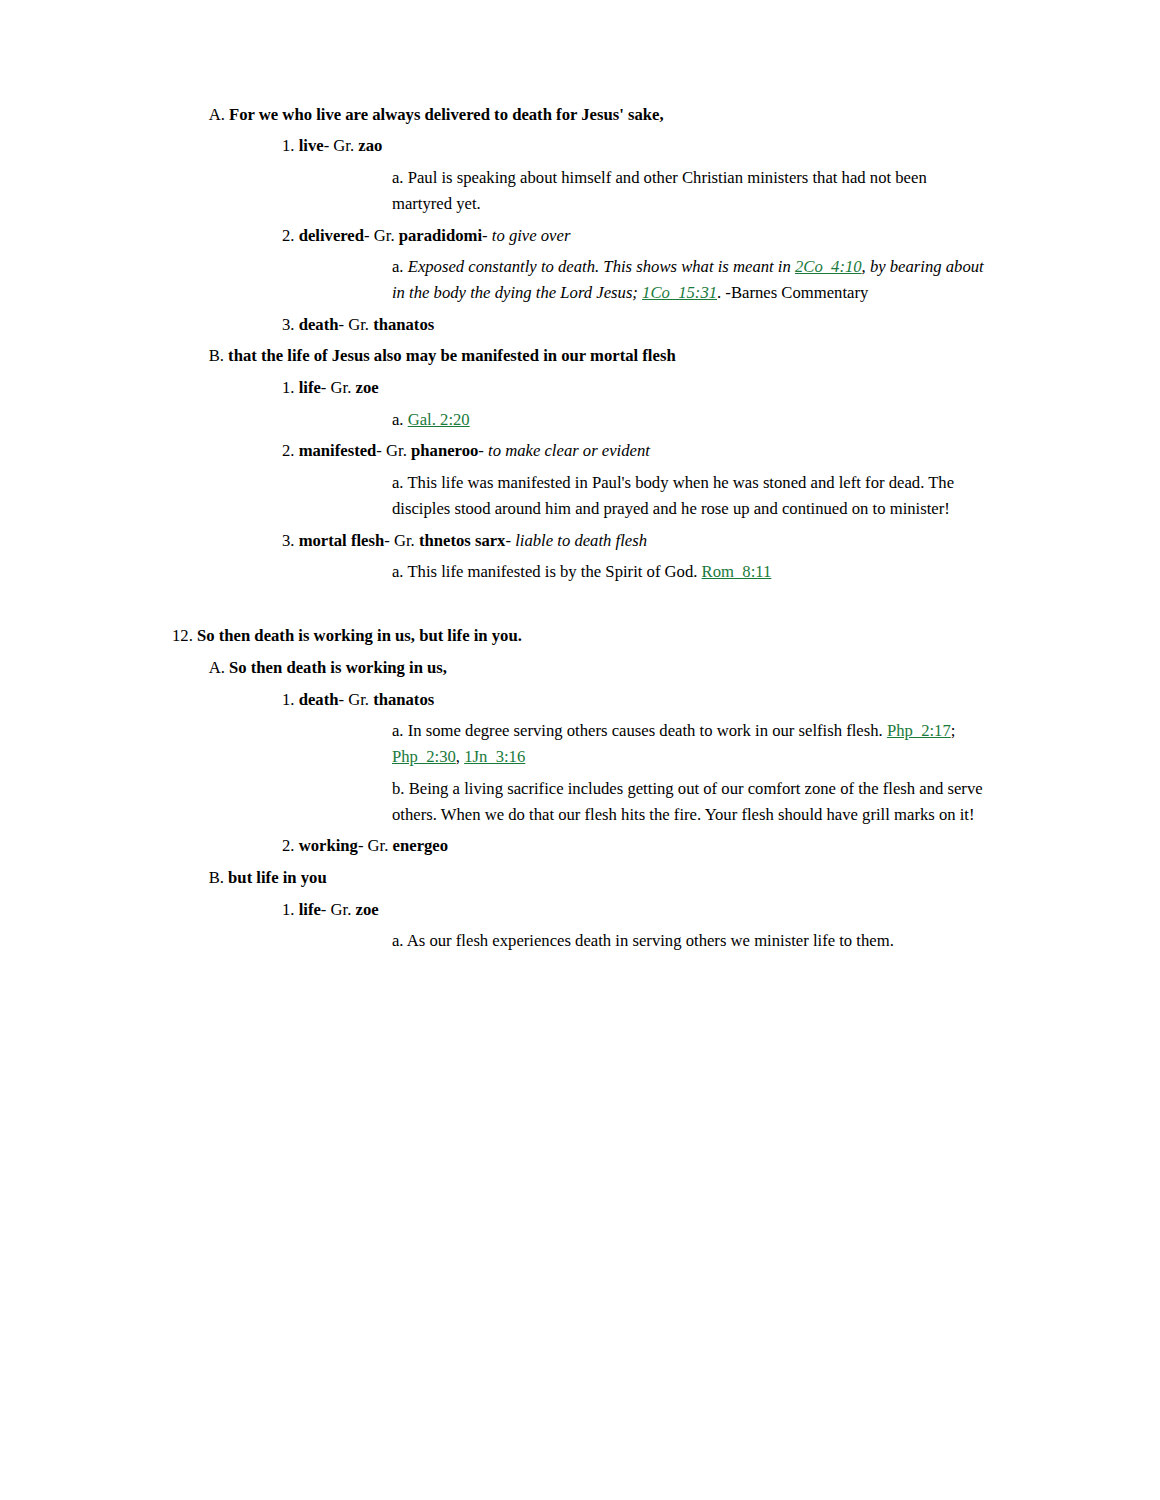A. For we who live are always delivered to death for Jesus' sake,
1. live- Gr. zao
a. Paul is speaking about himself and other Christian ministers that had not been martyred yet.
2. delivered- Gr. paradidomi- to give over
a. Exposed constantly to death. This shows what is meant in 2Co_4:10, by bearing about in the body the dying the Lord Jesus; 1Co_15:31. -Barnes Commentary
3. death- Gr. thanatos
B. that the life of Jesus also may be manifested in our mortal flesh
1. life- Gr. zoe
a. Gal. 2:20
2. manifested- Gr. phaneroo- to make clear or evident
a. This life was manifested in Paul's body when he was stoned and left for dead. The disciples stood around him and prayed and he rose up and continued on to minister!
3. mortal flesh- Gr. thnetos sarx- liable to death flesh
a. This life manifested is by the Spirit of God. Rom_8:11
12. So then death is working in us, but life in you.
A. So then death is working in us,
1. death- Gr. thanatos
a. In some degree serving others causes death to work in our selfish flesh. Php_2:17; Php_2:30, 1Jn_3:16
b. Being a living sacrifice includes getting out of our comfort zone of the flesh and serve others. When we do that our flesh hits the fire. Your flesh should have grill marks on it!
2. working- Gr. energeo
B. but life in you
1. life- Gr. zoe
a. As our flesh experiences death in serving others we minister life to them.